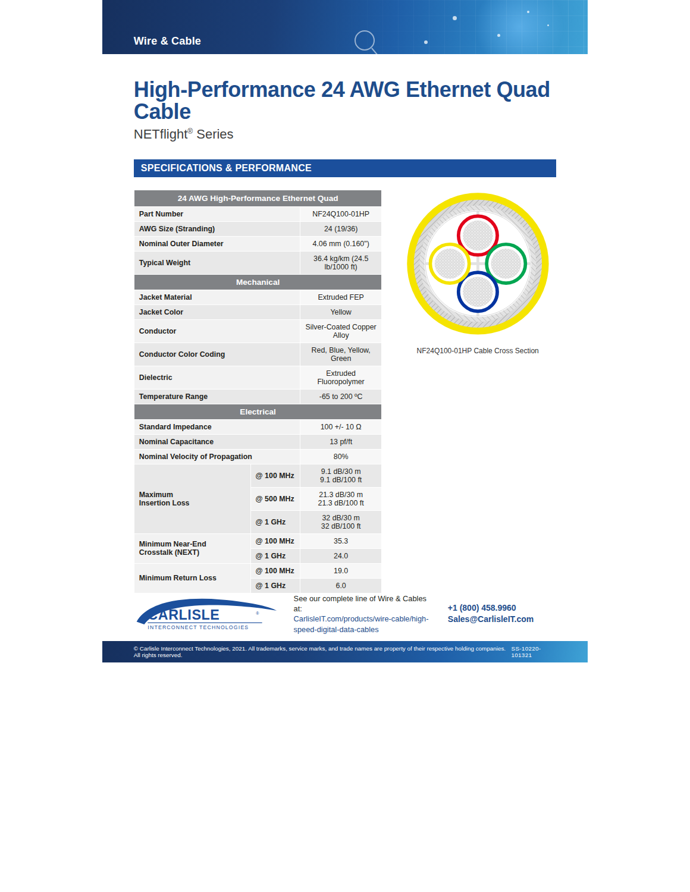Wire & Cable
High-Performance 24 AWG Ethernet Quad Cable
NETflight® Series
SPECIFICATIONS & PERFORMANCE
| 24 AWG High-Performance Ethernet Quad |
| --- |
| Part Number | NF24Q100-01HP |
| AWG Size (Stranding) | 24 (19/36) |
| Nominal Outer Diameter | 4.06 mm (0.160") |
| Typical Weight | 36.4 kg/km (24.5 lb/1000 ft) |
| Mechanical |
| Jacket Material | Extruded FEP |
| Jacket Color | Yellow |
| Conductor | Silver-Coated Copper Alloy |
| Conductor Color Coding | Red, Blue, Yellow, Green |
| Dielectric | Extruded Fluoropolymer |
| Temperature Range | -65 to 200 ºC |
| Electrical |
| Standard Impedance | 100 +/- 10 Ω |
| Nominal Capacitance | 13 pf/ft |
| Nominal Velocity of Propagation | 80% |
| Maximum Insertion Loss | @ 100 MHz | 9.1 dB/30 m 9.1 dB/100 ft |
| @ 500 MHz | 21.3 dB/30 m 21.3 dB/100 ft |
| @ 1 GHz | 32 dB/30 m 32 dB/100 ft |
| Minimum Near-End Crosstalk (NEXT) | @ 100 MHz | 35.3 |
| @ 1 GHz | 24.0 |
| Minimum Return Loss | @ 100 MHz | 19.0 |
| @ 1 GHz | 6.0 |
NF24Q100-01HP Cable Cross Section
CARLISLE ® INTERCONNECT TECHNOLOGIES
See our complete line of Wire & Cables at:
CarlisleIT.com/products/wire-cable/high-speed-digital-data-cables
+1 (800) 458.9960
Sales@CarlisleIT.com
© Carlisle Interconnect Technologies, 2021. All trademarks, service marks, and trade names are property of their respective holding companies. All rights reserved. SS-10220-101321